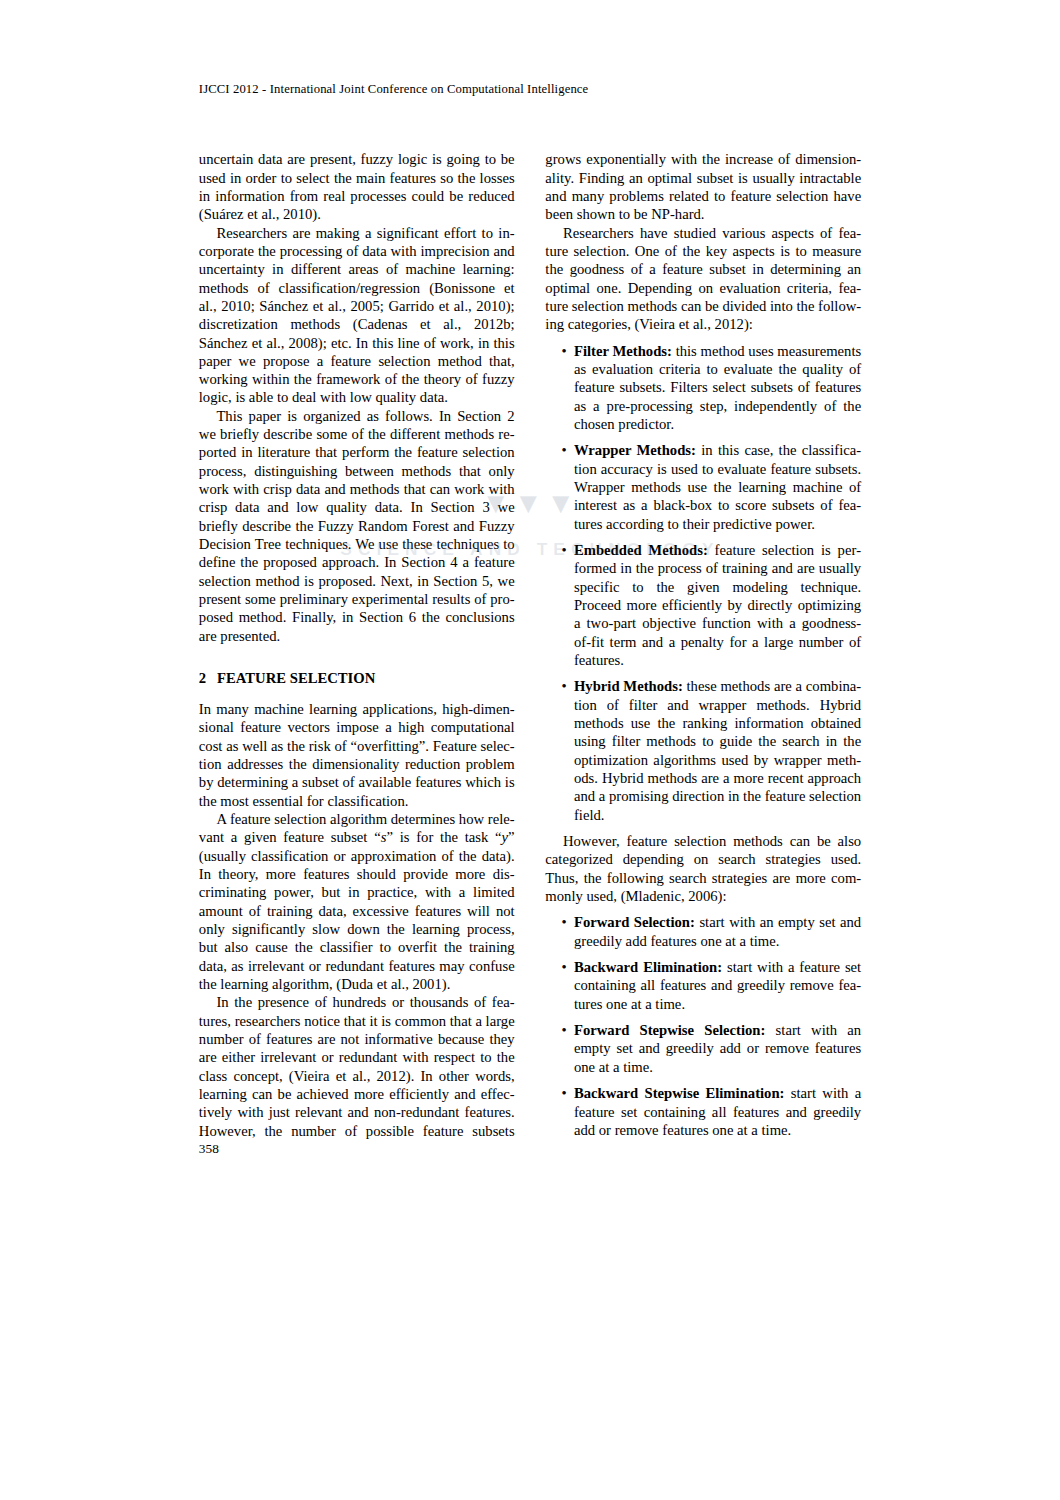IJCCI 2012 - International Joint Conference on Computational Intelligence
▼▼▼ SCIENCE AND TECHNOLOGY
uncertain data are present, fuzzy logic is going to be used in order to select the main features so the losses in information from real processes could be reduced (Suárez et al., 2010).
Researchers are making a significant effort to incorporate the processing of data with imprecision and uncertainty in different areas of machine learning: methods of classification/regression (Bonissone et al., 2010; Sánchez et al., 2005; Garrido et al., 2010); discretization methods (Cadenas et al., 2012b; Sánchez et al., 2008); etc. In this line of work, in this paper we propose a feature selection method that, working within the framework of the theory of fuzzy logic, is able to deal with low quality data.
This paper is organized as follows. In Section 2 we briefly describe some of the different methods reported in literature that perform the feature selection process, distinguishing between methods that only work with crisp data and methods that can work with crisp data and low quality data. In Section 3 we briefly describe the Fuzzy Random Forest and Fuzzy Decision Tree techniques. We use these techniques to define the proposed approach. In Section 4 a feature selection method is proposed. Next, in Section 5, we present some preliminary experimental results of proposed method. Finally, in Section 6 the conclusions are presented.
2 FEATURE SELECTION
In many machine learning applications, high-dimensional feature vectors impose a high computational cost as well as the risk of “overfitting”. Feature selection addresses the dimensionality reduction problem by determining a subset of available features which is the most essential for classification.
A feature selection algorithm determines how relevant a given feature subset “s” is for the task “y” (usually classification or approximation of the data). In theory, more features should provide more discriminating power, but in practice, with a limited amount of training data, excessive features will not only significantly slow down the learning process, but also cause the classifier to overfit the training data, as irrelevant or redundant features may confuse the learning algorithm, (Duda et al., 2001).
In the presence of hundreds or thousands of features, researchers notice that it is common that a large number of features are not informative because they are either irrelevant or redundant with respect to the class concept, (Vieira et al., 2012). In other words, learning can be achieved more efficiently and effectively with just relevant and non-redundant features. However, the number of possible feature subsets grows exponentially with the increase of dimensionality. Finding an optimal subset is usually intractable and many problems related to feature selection have been shown to be NP-hard.
Researchers have studied various aspects of feature selection. One of the key aspects is to measure the goodness of a feature subset in determining an optimal one. Depending on evaluation criteria, feature selection methods can be divided into the following categories, (Vieira et al., 2012):
Filter Methods: this method uses measurements as evaluation criteria to evaluate the quality of feature subsets. Filters select subsets of features as a pre-processing step, independently of the chosen predictor.
Wrapper Methods: in this case, the classification accuracy is used to evaluate feature subsets. Wrapper methods use the learning machine of interest as a black-box to score subsets of features according to their predictive power.
Embedded Methods: feature selection is performed in the process of training and are usually specific to the given modeling technique. Proceed more efficiently by directly optimizing a two-part objective function with a goodness-of-fit term and a penalty for a large number of features.
Hybrid Methods: these methods are a combination of filter and wrapper methods. Hybrid methods use the ranking information obtained using filter methods to guide the search in the optimization algorithms used by wrapper methods. Hybrid methods are a more recent approach and a promising direction in the feature selection field.
However, feature selection methods can be also categorized depending on search strategies used. Thus, the following search strategies are more commonly used, (Mladenic, 2006):
Forward Selection: start with an empty set and greedily add features one at a time.
Backward Elimination: start with a feature set containing all features and greedily remove features one at a time.
Forward Stepwise Selection: start with an empty set and greedily add or remove features one at a time.
Backward Stepwise Elimination: start with a feature set containing all features and greedily add or remove features one at a time.
358